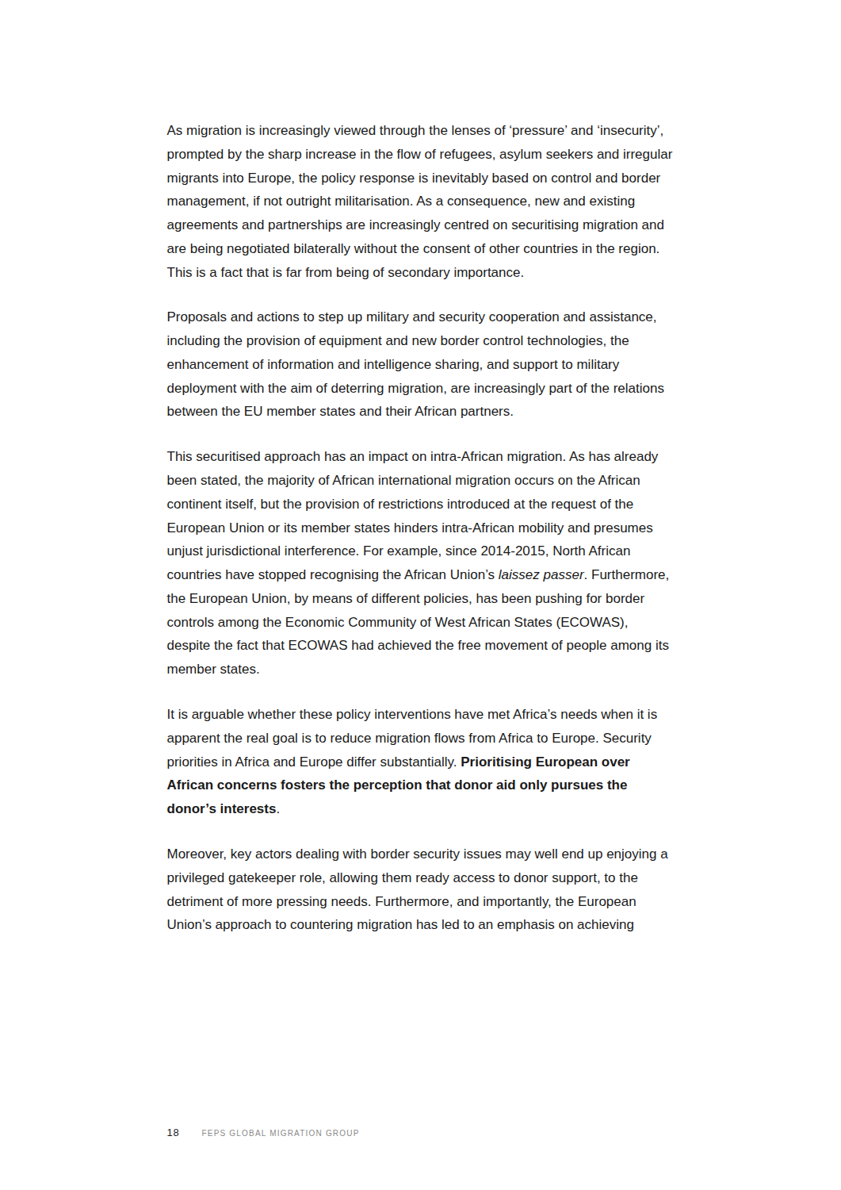As migration is increasingly viewed through the lenses of ‘pressure’ and ‘insecurity’, prompted by the sharp increase in the flow of refugees, asylum seekers and irregular migrants into Europe, the policy response is inevitably based on control and border management, if not outright militarisation. As a consequence, new and existing agreements and partnerships are increasingly centred on securitising migration and are being negotiated bilaterally without the consent of other countries in the region. This is a fact that is far from being of secondary importance.
Proposals and actions to step up military and security cooperation and assistance, including the provision of equipment and new border control technologies, the enhancement of information and intelligence sharing, and support to military deployment with the aim of deterring migration, are increasingly part of the relations between the EU member states and their African partners.
This securitised approach has an impact on intra-African migration. As has already been stated, the majority of African international migration occurs on the African continent itself, but the provision of restrictions introduced at the request of the European Union or its member states hinders intra-African mobility and presumes unjust jurisdictional interference. For example, since 2014-2015, North African countries have stopped recognising the African Union’s laissez passer. Furthermore, the European Union, by means of different policies, has been pushing for border controls among the Economic Community of West African States (ECOWAS), despite the fact that ECOWAS had achieved the free movement of people among its member states.
It is arguable whether these policy interventions have met Africa’s needs when it is apparent the real goal is to reduce migration flows from Africa to Europe. Security priorities in Africa and Europe differ substantially. Prioritising European over African concerns fosters the perception that donor aid only pursues the donor’s interests.
Moreover, key actors dealing with border security issues may well end up enjoying a privileged gatekeeper role, allowing them ready access to donor support, to the detriment of more pressing needs. Furthermore, and importantly, the European Union’s approach to countering migration has led to an emphasis on achieving
18 FEPS Global Migration Group